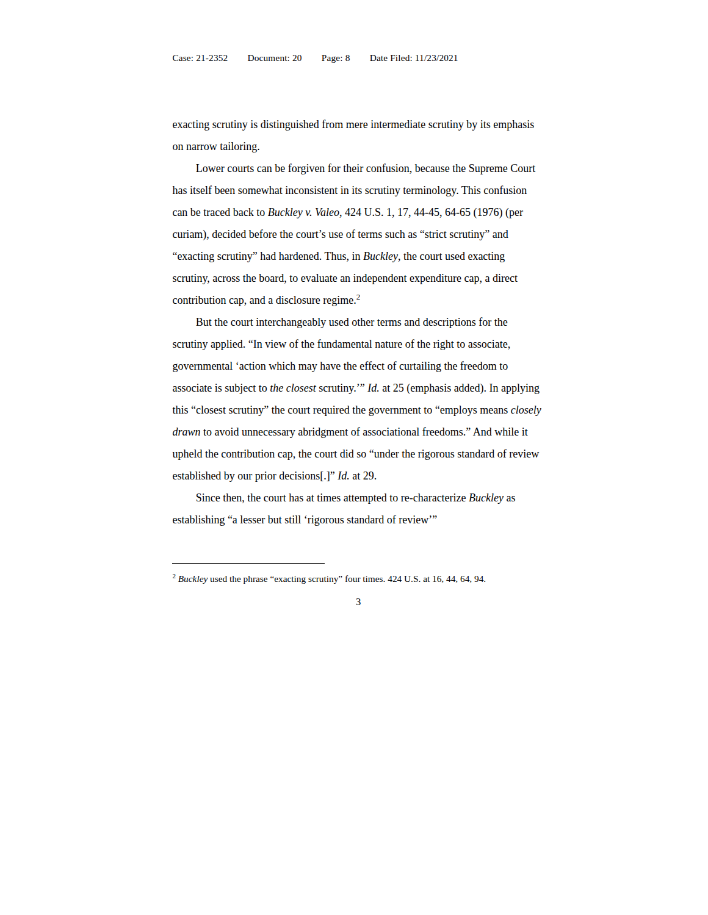Case: 21-2352 Document: 20 Page: 8 Date Filed: 11/23/2021
exacting scrutiny is distinguished from mere intermediate scrutiny by its emphasis on narrow tailoring.
Lower courts can be forgiven for their confusion, because the Supreme Court has itself been somewhat inconsistent in its scrutiny terminology. This confusion can be traced back to Buckley v. Valeo, 424 U.S. 1, 17, 44-45, 64-65 (1976) (per curiam), decided before the court’s use of terms such as “strict scrutiny” and “exacting scrutiny” had hardened. Thus, in Buckley, the court used exacting scrutiny, across the board, to evaluate an independent expenditure cap, a direct contribution cap, and a disclosure regime.2
But the court interchangeably used other terms and descriptions for the scrutiny applied. “In view of the fundamental nature of the right to associate, governmental ‘action which may have the effect of curtailing the freedom to associate is subject to the closest scrutiny.’” Id. at 25 (emphasis added). In applying this “closest scrutiny” the court required the government to “employs means closely drawn to avoid unnecessary abridgment of associational freedoms.” And while it upheld the contribution cap, the court did so “under the rigorous standard of review established by our prior decisions[.]” Id. at 29.
Since then, the court has at times attempted to re-characterize Buckley as establishing “a lesser but still ‘rigorous standard of review’”
2 Buckley used the phrase “exacting scrutiny” four times. 424 U.S. at 16, 44, 64, 94.
3